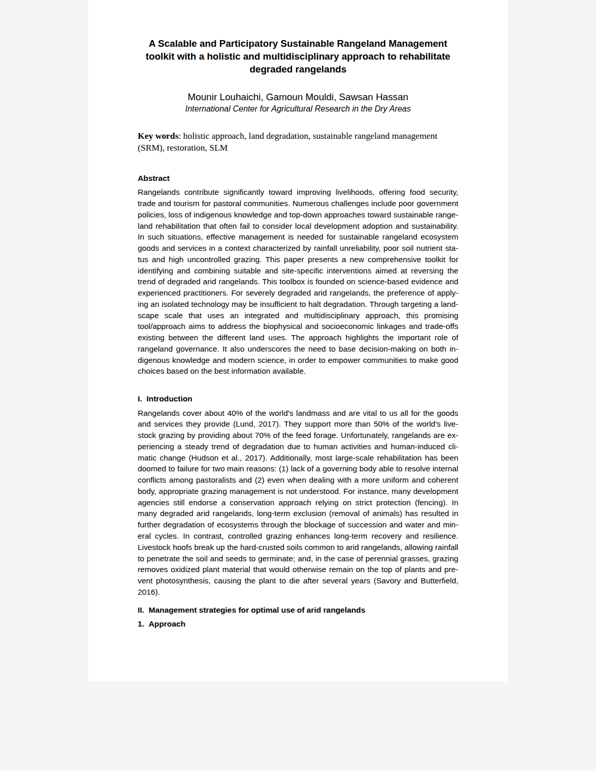A Scalable and Participatory Sustainable Rangeland Management toolkit with a holistic and multidisciplinary approach to rehabilitate degraded rangelands
Mounir Louhaichi, Gamoun Mouldi, Sawsan Hassan
International Center for Agricultural Research in the Dry Areas
Key words: holistic approach, land degradation, sustainable rangeland management (SRM), restoration, SLM
Abstract
Rangelands contribute significantly toward improving livelihoods, offering food security, trade and tourism for pastoral communities. Numerous challenges include poor government policies, loss of indigenous knowledge and top-down approaches toward sustainable rangeland rehabilitation that often fail to consider local development adoption and sustainability. In such situations, effective management is needed for sustainable rangeland ecosystem goods and services in a context characterized by rainfall unreliability, poor soil nutrient status and high uncontrolled grazing. This paper presents a new comprehensive toolkit for identifying and combining suitable and site-specific interventions aimed at reversing the trend of degraded arid rangelands. This toolbox is founded on science-based evidence and experienced practitioners. For severely degraded arid rangelands, the preference of applying an isolated technology may be insufficient to halt degradation. Through targeting a landscape scale that uses an integrated and multidisciplinary approach, this promising tool/approach aims to address the biophysical and socioeconomic linkages and trade-offs existing between the different land uses. The approach highlights the important role of rangeland governance. It also underscores the need to base decision-making on both indigenous knowledge and modern science, in order to empower communities to make good choices based on the best information available.
I. Introduction
Rangelands cover about 40% of the world's landmass and are vital to us all for the goods and services they provide (Lund, 2017). They support more than 50% of the world's livestock grazing by providing about 70% of the feed forage. Unfortunately, rangelands are experiencing a steady trend of degradation due to human activities and human-induced climatic change (Hudson et al., 2017). Additionally, most large-scale rehabilitation has been doomed to failure for two main reasons: (1) lack of a governing body able to resolve internal conflicts among pastoralists and (2) even when dealing with a more uniform and coherent body, appropriate grazing management is not understood. For instance, many development agencies still endorse a conservation approach relying on strict protection (fencing). In many degraded arid rangelands, long-term exclusion (removal of animals) has resulted in further degradation of ecosystems through the blockage of succession and water and mineral cycles. In contrast, controlled grazing enhances long-term recovery and resilience. Livestock hoofs break up the hard-crusted soils common to arid rangelands, allowing rainfall to penetrate the soil and seeds to germinate; and, in the case of perennial grasses, grazing removes oxidized plant material that would otherwise remain on the top of plants and prevent photosynthesis, causing the plant to die after several years (Savory and Butterfield, 2016).
II. Management strategies for optimal use of arid rangelands
1. Approach